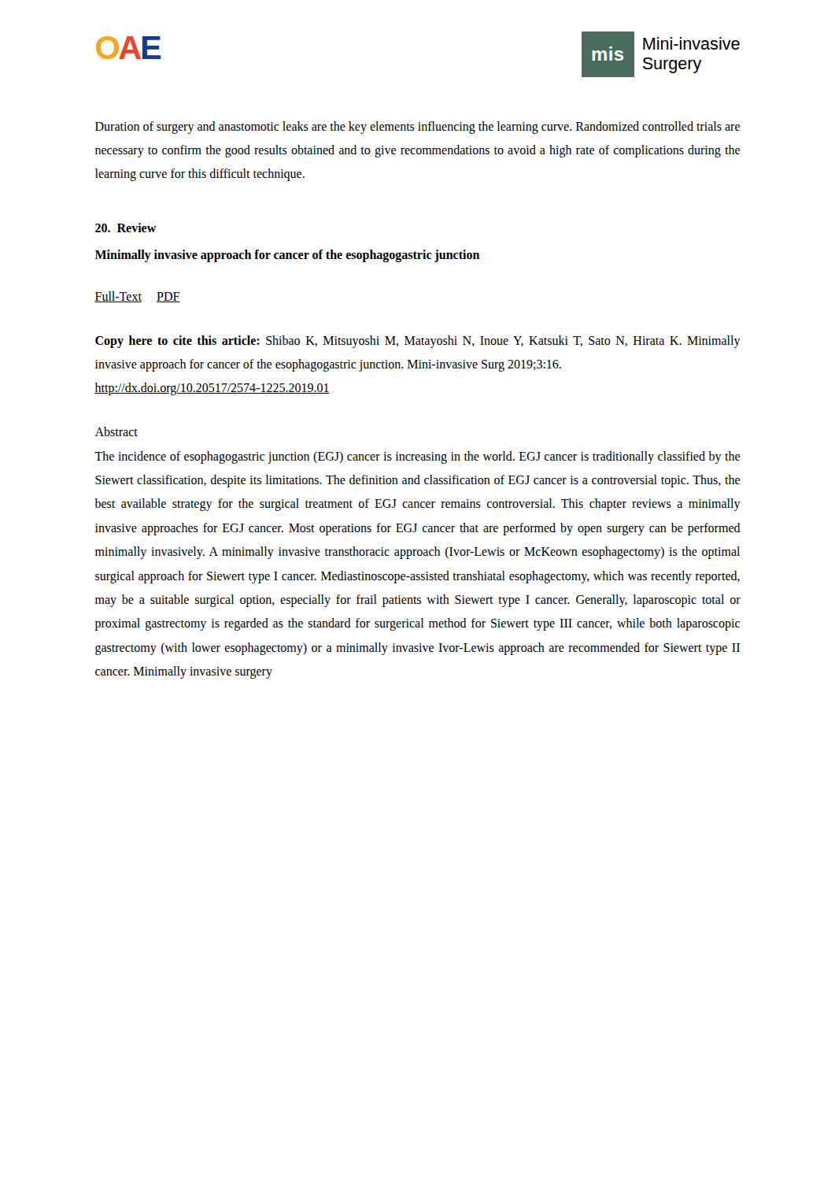OAE
mis Mini-invasive
Surgery
Duration of surgery and anastomotic leaks are the key elements influencing the learning curve. Randomized controlled trials are necessary to confirm the good results obtained and to give recommendations to avoid a high rate of complications during the learning curve for this difficult technique.
20. Review
Minimally invasive approach for cancer of the esophagogastric junction
Full-Text PDF
Copy here to cite this article: Shibao K, Mitsuyoshi M, Matayoshi N, Inoue Y, Katsuki T, Sato N, Hirata K. Minimally invasive approach for cancer of the esophagogastric junction. Mini-invasive Surg 2019;3:16.
http://dx.doi.org/10.20517/2574-1225.2019.01
Abstract
The incidence of esophagogastric junction (EGJ) cancer is increasing in the world. EGJ cancer is traditionally classified by the Siewert classification, despite its limitations. The definition and classification of EGJ cancer is a controversial topic. Thus, the best available strategy for the surgical treatment of EGJ cancer remains controversial. This chapter reviews a minimally invasive approaches for EGJ cancer. Most operations for EGJ cancer that are performed by open surgery can be performed minimally invasively. A minimally invasive transthoracic approach (Ivor-Lewis or McKeown esophagectomy) is the optimal surgical approach for Siewert type I cancer. Mediastinoscope-assisted transhiatal esophagectomy, which was recently reported, may be a suitable surgical option, especially for frail patients with Siewert type I cancer. Generally, laparoscopic total or proximal gastrectomy is regarded as the standard for surgerical method for Siewert type III cancer, while both laparoscopic gastrectomy (with lower esophagectomy) or a minimally invasive Ivor-Lewis approach are recommended for Siewert type II cancer. Minimally invasive surgery